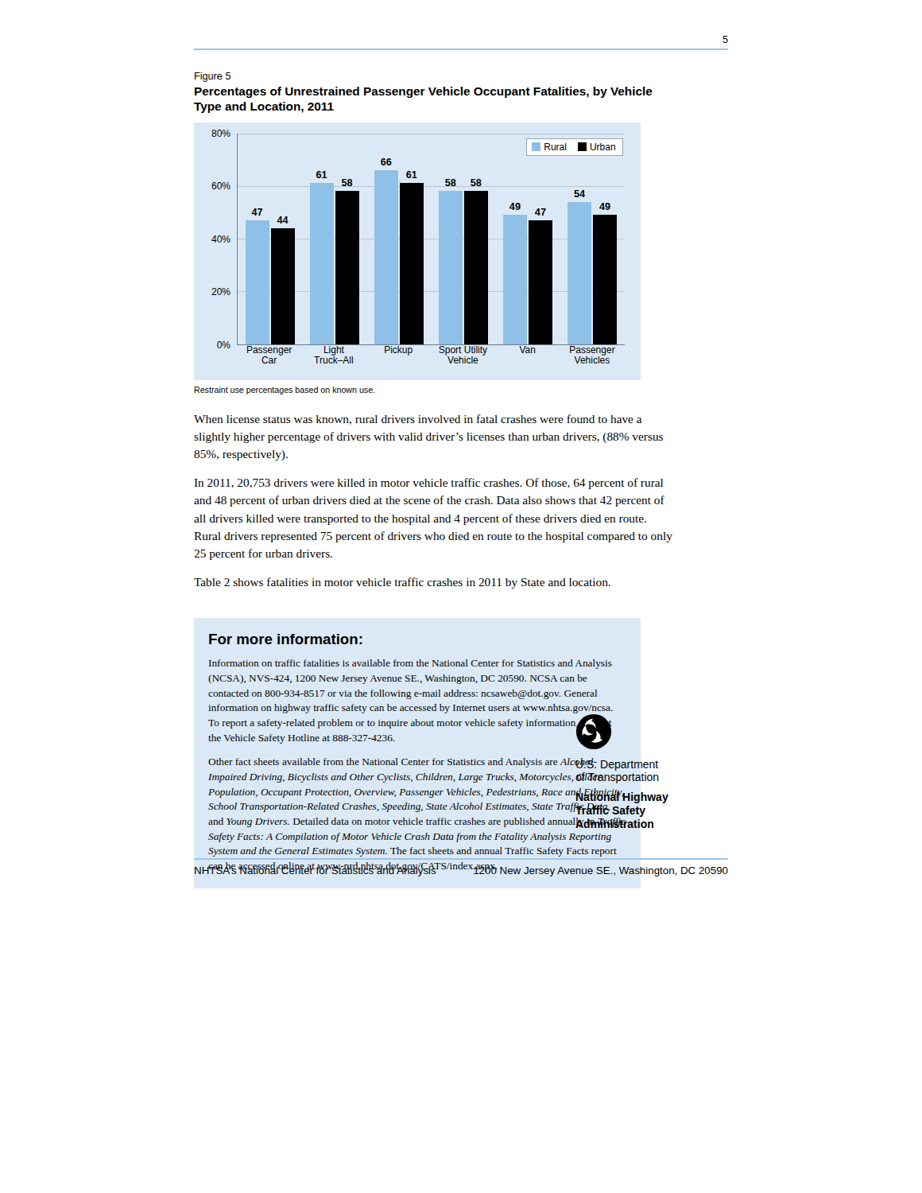5
Figure 5
Percentages of Unrestrained Passenger Vehicle Occupant Fatalities, by Vehicle Type and Location, 2011
Rural Urban
80%
60%
40%
20%
0%
47
44
61
58
66
61
58
58
49
47
54
49
Passenger Car
Light
Truck–All
Pickup
Sport Utility
Vehicle
Van
Passenger
Vehicles
Restraint use percentages based on known use.
When license status was known, rural drivers involved in fatal crashes were found to have a slightly higher percentage of drivers with valid driver’s licenses than urban drivers, (88% versus 85%, respectively).
In 2011, 20,753 drivers were killed in motor vehicle traffic crashes. Of those, 64 percent of rural and 48 percent of urban drivers died at the scene of the crash. Data also shows that 42 percent of all drivers killed were transported to the hospital and 4 percent of these drivers died en route. Rural drivers represented 75 percent of drivers who died en route to the hospital compared to only 25 percent for urban drivers.
Table 2 shows fatalities in motor vehicle traffic crashes in 2011 by State and location.
For more information:
Information on traffic fatalities is available from the National Center for Statistics and Analysis (NCSA), NVS-424, 1200 New Jersey Avenue SE., Washington, DC 20590. NCSA can be contacted on 800-934-8517 or via the following e-mail address: ncsaweb@dot.gov. General information on highway traffic safety can be accessed by Internet users at www.nhtsa.gov/ncsa. To report a safety-related problem or to inquire about motor vehicle safety information, contact the Vehicle Safety Hotline at 888-327-4236.
Other fact sheets available from the National Center for Statistics and Analysis are Alcohol-Impaired Driving, Bicyclists and Other Cyclists, Children, Large Trucks, Motorcycles, Older Population, Occupant Protection, Overview, Passenger Vehicles, Pedestrians, Race and Ethnicity, School Transportation-Related Crashes, Speeding, State Alcohol Estimates, State Traffic Data, and Young Drivers. Detailed data on motor vehicle traffic crashes are published annually in Traffic Safety Facts: A Compilation of Motor Vehicle Crash Data from the Fatality Analysis Reporting System and the General Estimates System. The fact sheets and annual Traffic Safety Facts report can be accessed online at www-nrd.nhtsa.dot.gov/CATS/index.aspx.
U.S. Department
of Transportation
National Highway
Traffic Safety
Administration
NHTSA’s National Center for Statistics and Analysis 1200 New Jersey Avenue SE., Washington, DC 20590